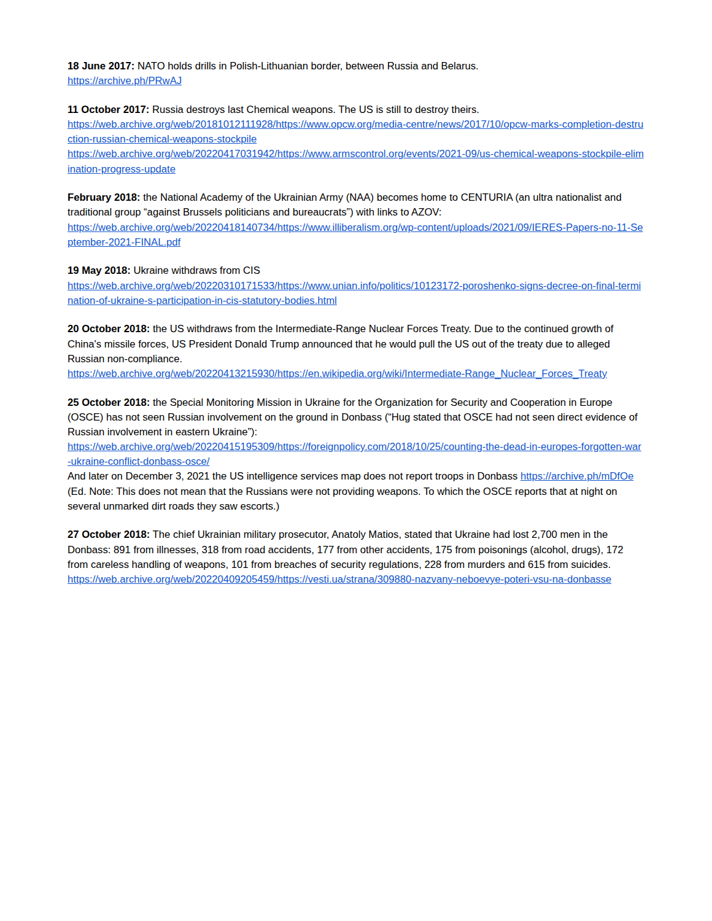18 June 2017: NATO holds drills in Polish-Lithuanian border, between Russia and Belarus.
https://archive.ph/PRwAJ
11 October 2017: Russia destroys last Chemical weapons. The US is still to destroy theirs.
https://web.archive.org/web/20181012111928/https://www.opcw.org/media-centre/news/2017/10/opcw-marks-completion-destruction-russian-chemical-weapons-stockpile
https://web.archive.org/web/20220417031942/https://www.armscontrol.org/events/2021-09/us-chemical-weapons-stockpile-elimination-progress-update
February 2018: the National Academy of the Ukrainian Army (NAA) becomes home to CENTURIA (an ultra nationalist and traditional group “against Brussels politicians and bureaucrats”) with links to AZOV:
https://web.archive.org/web/20220418140734/https://www.illiberalism.org/wp-content/uploads/2021/09/IERES-Papers-no-11-September-2021-FINAL.pdf
19 May 2018: Ukraine withdraws from CIS
https://web.archive.org/web/20220310171533/https://www.unian.info/politics/10123172-poroshenko-signs-decree-on-final-termination-of-ukraine-s-participation-in-cis-statutory-bodies.html
20 October 2018: the US withdraws from the Intermediate-Range Nuclear Forces Treaty. Due to the continued growth of China's missile forces, US President Donald Trump announced that he would pull the US out of the treaty due to alleged Russian non-compliance.
https://web.archive.org/web/20220413215930/https://en.wikipedia.org/wiki/Intermediate-Range_Nuclear_Forces_Treaty
25 October 2018: the Special Monitoring Mission in Ukraine for the Organization for Security and Cooperation in Europe (OSCE) has not seen Russian involvement on the ground in Donbass (“Hug stated that OSCE had not seen direct evidence of Russian involvement in eastern Ukraine”):
https://web.archive.org/web/20220415195309/https://foreignpolicy.com/2018/10/25/counting-the-dead-in-europes-forgotten-war-ukraine-conflict-donbass-osce/
And later on December 3, 2021 the US intelligence services map does not report troops in Donbass https://archive.ph/mDfOe
(Ed. Note: This does not mean that the Russians were not providing weapons. To which the OSCE reports that at night on several unmarked dirt roads they saw escorts.)
27 October 2018: The chief Ukrainian military prosecutor, Anatoly Matios, stated that Ukraine had lost 2,700 men in the Donbass: 891 from illnesses, 318 from road accidents, 177 from other accidents, 175 from poisonings (alcohol, drugs), 172 from careless handling of weapons, 101 from breaches of security regulations, 228 from murders and 615 from suicides.
https://web.archive.org/web/20220409205459/https://vesti.ua/strana/309880-nazvany-neboevye-poteri-vsu-na-donbasse